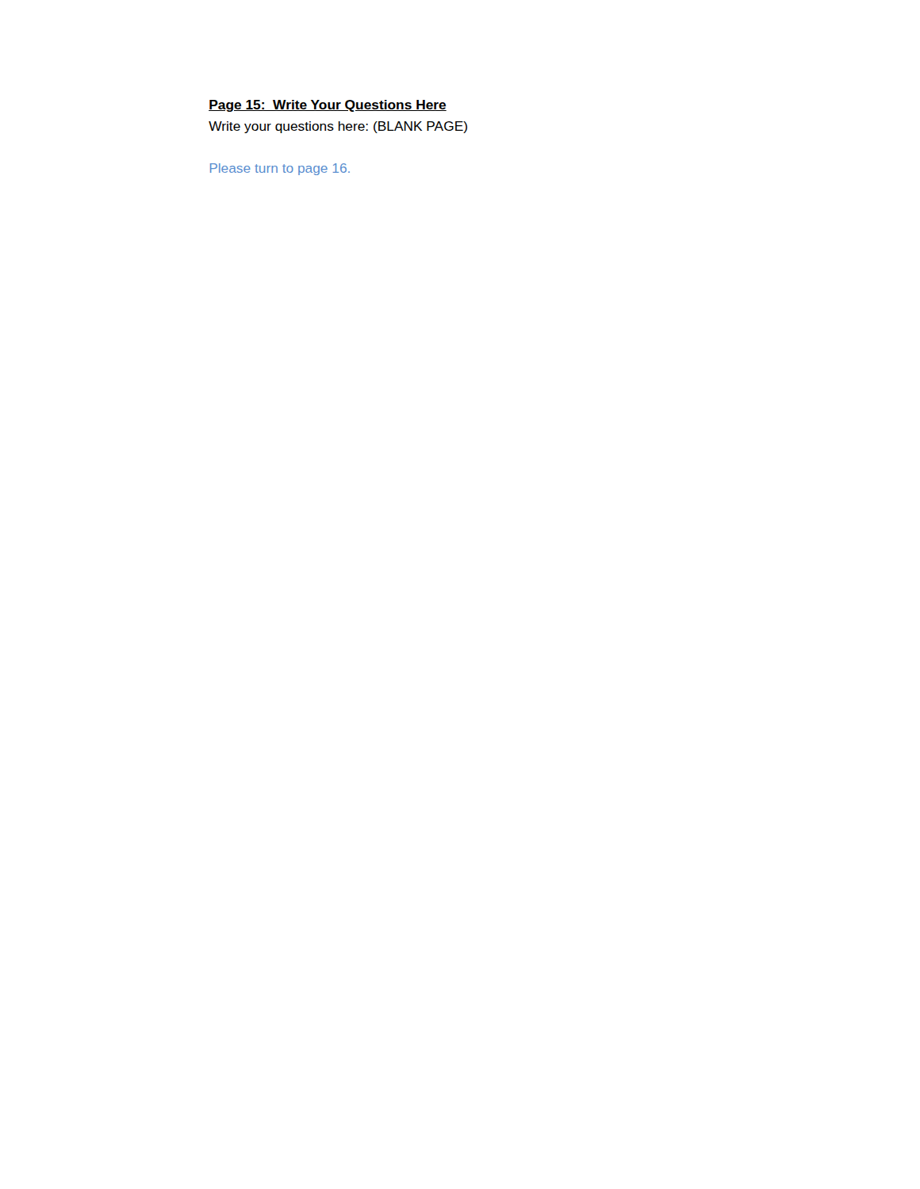Page 15: Write Your Questions Here
Write your questions here: (BLANK PAGE)
Please turn to page 16.